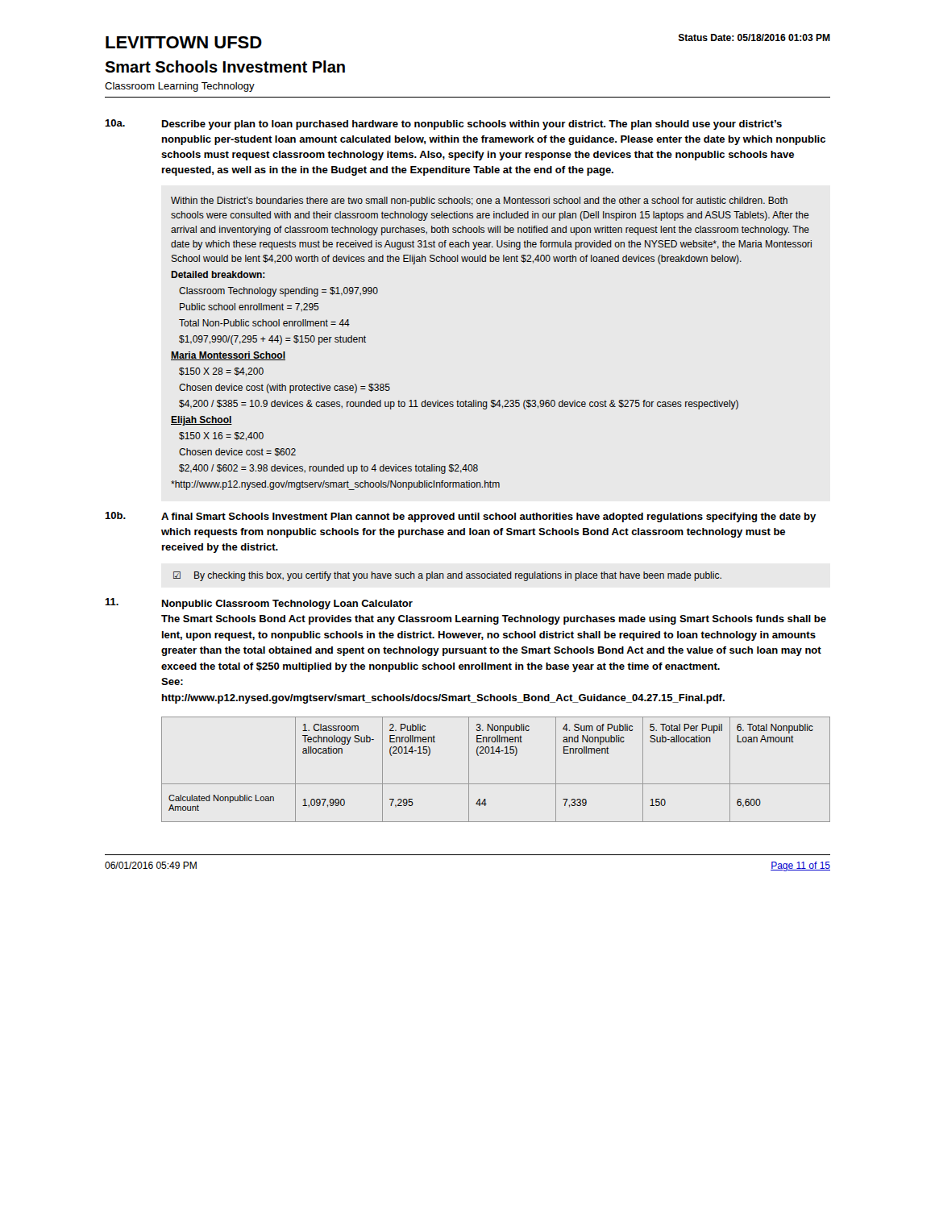LEVITTOWN UFSD
Smart Schools Investment Plan
Status Date: 05/18/2016 01:03 PM
Classroom Learning Technology
10a.
Describe your plan to loan purchased hardware to nonpublic schools within your district. The plan should use your district’s nonpublic per-student loan amount calculated below, within the framework of the guidance. Please enter the date by which nonpublic schools must request classroom technology items. Also, specify in your response the devices that the nonpublic schools have requested, as well as in the in the Budget and the Expenditure Table at the end of the page.
Within the District’s boundaries there are two small non-public schools; one a Montessori school and the other a school for autistic children. Both schools were consulted with and their classroom technology selections are included in our plan (Dell Inspiron 15 laptops and ASUS Tablets). After the arrival and inventorying of classroom technology purchases, both schools will be notified and upon written request lent the classroom technology. The date by which these requests must be received is August 31st of each year. Using the formula provided on the NYSED website*, the Maria Montessori School would be lent $4,200 worth of devices and the Elijah School would be lent $2,400 worth of loaned devices (breakdown below).
Detailed breakdown:
Classroom Technology spending = $1,097,990
Public school enrollment = 7,295
Total Non-Public school enrollment = 44
$1,097,990/(7,295 + 44) = $150 per student
Maria Montessori School
$150 X 28 = $4,200
Chosen device cost (with protective case) = $385
$4,200 / $385 = 10.9 devices & cases, rounded up to 11 devices totaling $4,235 ($3,960 device cost & $275 for cases respectively)
Elijah School
$150 X 16 = $2,400
Chosen device cost = $602
$2,400 / $602 = 3.98 devices, rounded up to 4 devices totaling $2,408
*http://www.p12.nysed.gov/mgtserv/smart_schools/NonpublicInformation.htm
10b.
A final Smart Schools Investment Plan cannot be approved until school authorities have adopted regulations specifying the date by which requests from nonpublic schools for the purchase and loan of Smart Schools Bond Act classroom technology must be received by the district.
☑By checking this box, you certify that you have such a plan and associated regulations in place that have been made public.
11.
Nonpublic Classroom Technology Loan Calculator
The Smart Schools Bond Act provides that any Classroom Learning Technology purchases made using Smart Schools funds shall be lent, upon request, to nonpublic schools in the district. However, no school district shall be required to loan technology in amounts greater than the total obtained and spent on technology pursuant to the Smart Schools Bond Act and the value of such loan may not exceed the total of $250 multiplied by the nonpublic school enrollment in the base year at the time of enactment.
See:
http://www.p12.nysed.gov/mgtserv/smart_schools/docs/Smart_Schools_Bond_Act_Guidance_04.27.15_Final.pdf.
| | 1. Classroom Technology Sub-allocation | 2. Public Enrollment (2014-15) | 3. Nonpublic Enrollment (2014-15) | 4. Sum of Public and Nonpublic Enrollment | 5. Total Per Pupil Sub-allocation | 6. Total Nonpublic Loan Amount |
| --- | --- | --- | --- | --- | --- | --- |
| Calculated Nonpublic Loan Amount | 1,097,990 | 7,295 | 44 | 7,339 | 150 | 6,600 |
06/01/2016 05:49 PM
Page 11 of 15